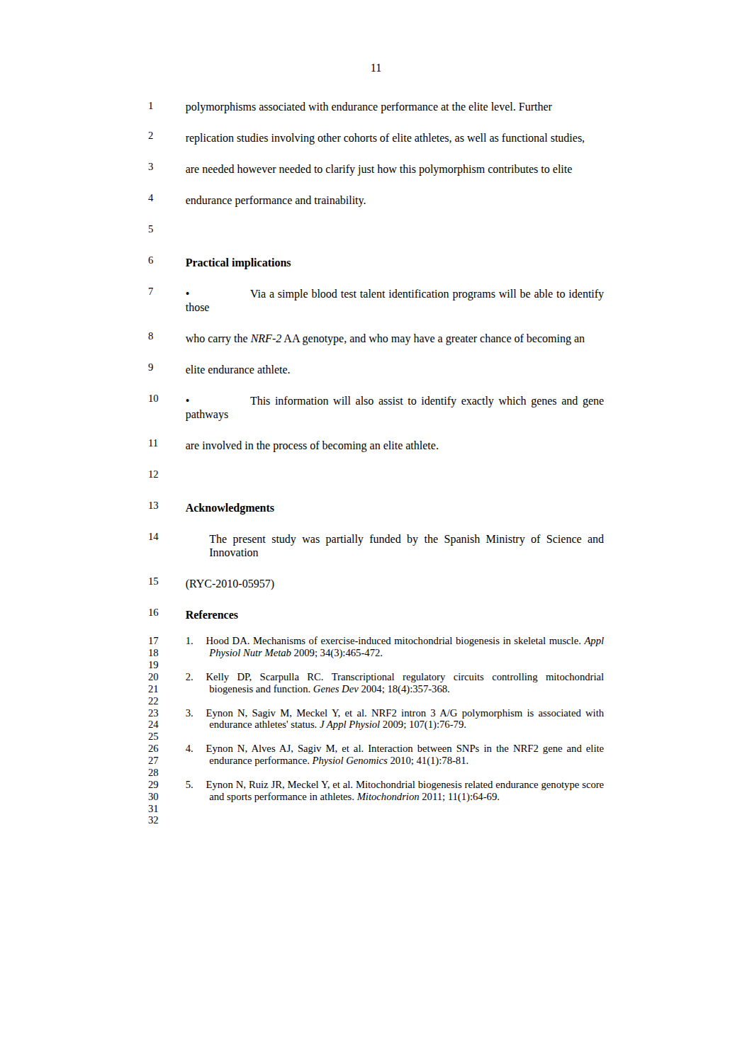11
| 1 | polymorphisms associated with endurance performance at the elite level. Further |
| 2 | replication studies involving other cohorts of elite athletes, as well as functional studies, |
| 3 | are needed however needed to clarify just how this polymorphism contributes to elite |
| 4 | endurance performance and trainability. |
| 5 | |
| 6 | Practical implications |
| 7 | • Via a simple blood test talent identification programs will be able to identify those |
| 8 | who carry the NRF-2 AA genotype, and who may have a greater chance of becoming an |
| 9 | elite endurance athlete. |
| 10 | • This information will also assist to identify exactly which genes and gene pathways |
| 11 | are involved in the process of becoming an elite athlete. |
| 12 | |
| 13 | Acknowledgments |
| 14 | The present study was partially funded by the Spanish Ministry of Science and Innovation |
| 15 | (RYC-2010-05957) |
| 16 | References |
| 17 18 19 | 1. Hood DA. Mechanisms of exercise-induced mitochondrial biogenesis in skeletal muscle. Appl Physiol Nutr Metab 2009; 34(3):465-472. |
| 20 21 22 | 2. Kelly DP, Scarpulla RC. Transcriptional regulatory circuits controlling mitochondrial biogenesis and function. Genes Dev 2004; 18(4):357-368. |
| 23 24 25 | 3. Eynon N, Sagiv M, Meckel Y, et al. NRF2 intron 3 A/G polymorphism is associated with endurance athletes' status. J Appl Physiol 2009; 107(1):76-79. |
| 26 27 28 | 4. Eynon N, Alves AJ, Sagiv M, et al. Interaction between SNPs in the NRF2 gene and elite endurance performance. Physiol Genomics 2010; 41(1):78-81. |
| 29 30 31 32 | 5. Eynon N, Ruiz JR, Meckel Y, et al. Mitochondrial biogenesis related endurance genotype score and sports performance in athletes. Mitochondrion 2011; 11(1):64-69. |